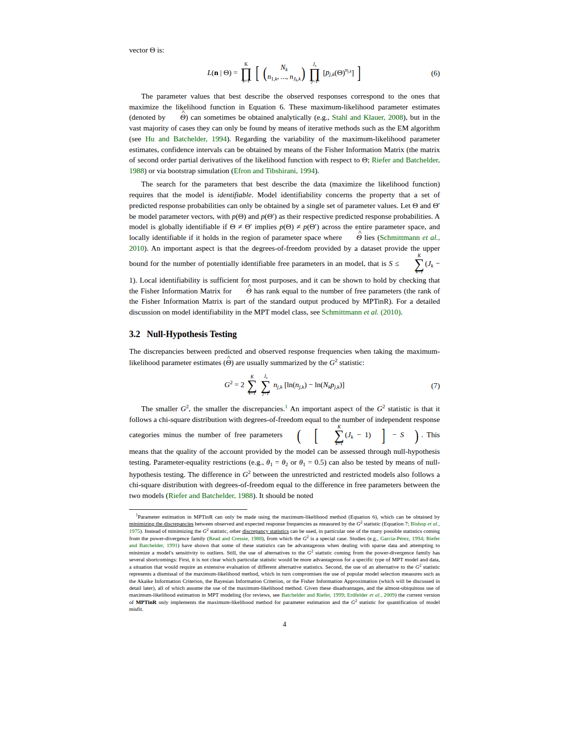vector Θ is:
L(n | Θ) = K∏k=1 [ (Nk n 1,k, ..., nJk,k) Jk∏j=1 [pj,k(Θ)nj,k] ]
(6)
The parameter values that best describe the observed responses correspond to the ones that maximize the likelihood function in Equation 6. These maximum-likelihood parameter estimates (denoted by Θ) can sometimes be obtained analytically (e.g., Stahl and Klauer, 2008), but in the vast majority of cases they can only be found by means of iterative methods such as the EM algorithm (see Hu and Batchelder, 1994). Regarding the variability of the maximum-likelihood parameter estimates, confidence intervals can be obtained by means of the Fisher Information Matrix (the matrix of second order partial derivatives of the likelihood function with respect to Θ; Riefer and Batchelder, 1988) or via bootstrap simulation (Efron and Tibshirani, 1994).
The search for the parameters that best describe the data (maximize the likelihood function) requires that the model is identifiable. Model identifiability concerns the property that a set of predicted response probabilities can only be obtained by a single set of parameter values. Let Θ and Θ′ be model parameter vectors, with p(Θ) and p(Θ′) as their respective predicted response probabilities. A model is globally identifiable if Θ ≠ Θ′ implies p(Θ) ≠ p(Θ′) across the entire parameter space, and locally identifiable if it holds in the region of parameter space where Θ lies (Schmittmann et al., 2010). An important aspect is that the degrees-of-freedom provided by a dataset provide the upper bound for the number of potentially identifiable free parameters in an model, that is S ≤ K∑k=1(Jk − 1). Local identifiability is sufficient for most purposes, and it can be shown to hold by checking that the Fisher Information Matrix for Θ has rank equal to the number of free parameters (the rank of the Fisher Information Matrix is part of the standard output produced by MPTinR). For a detailed discussion on model identifiability in the MPT model class, see Schmittmann et al. (2010).
3.2 Null-Hypothesis Testing
The discrepancies between predicted and observed response frequencies when taking the maximum-likelihood parameter estimates (Θ) are usually summarized by the G 2 statistic:
G 2 = 2 K∑k=1 Jk∑j=1 nj,k [ln(nj,k) − ln(Nkpj,k)]
(7)
The smaller G 2, the smaller the discrepancies.1 An important aspect of the G 2 statistic is that it follows a chi-square distribution with degrees-of-freedom equal to the number of independent response categories minus the number of free parameters ([K∑k=1(Jk − 1)] − S). This means that the quality of the account provided by the model can be assessed through null-hypothesis testing. Parameter-equality restrictions (e.g., θ 1 = θ 2 or θ 1 = 0.5) can also be tested by means of null-hypothesis testing. The difference in G 2 between the unrestricted and restricted models also follows a chi-square distribution with degrees-of-freedom equal to the difference in free parameters between the two models (Riefer and Batchelder, 1988). It should be noted
1Parameter estimation in MPTinR can only be made using the maximum-likelihood method (Equation 6), which can be obtained by minimizing the discrepancies between observed and expected response frequencies as measured by the G 2 statistic (Equation 7; Bishop et al., 1975). Instead of minimizing the G 2 statistic, other discrepancy statistics can be used, in particular one of the many possible statistics coming from the power-divergence family (Read and Cressie, 1988), from which the G 2 is a special case. Studies (e.g., García-Pérez, 1994; Riefer and Batchelder, 1991) have shown that some of these statistics can be advantageous when dealing with sparse data and attempting to minimize a model's sensitivity to outliers. Still, the use of alternatives to the G 2 statistic coming from the power-divergence family has several shortcomings: First, it is not clear which particular statistic would be more advantageous for a specific type of MPT model and data, a situation that would require an extensive evaluation of different alternative statistics. Second, the use of an alternative to the G 2 statistic represents a dismissal of the maximum-likelihood method, which in turn compromises the use of popular model selection measures such as the Akaike Information Criterion, the Bayesian Information Criterion, or the Fisher Information Approximation (which will be discussed in detail later), all of which assume the use of the maximum-likelihood method. Given these disadvantages, and the almost-ubiquitous use of maximum-likelihood estimation in MPT modeling (for reviews, see Batchelder and Riefer, 1999; Erdfelder et al., 2009) the current version of MPTinR only implements the maximum-likelihood method for parameter estimation and the G 2 statistic for quantification of model misfit.
4